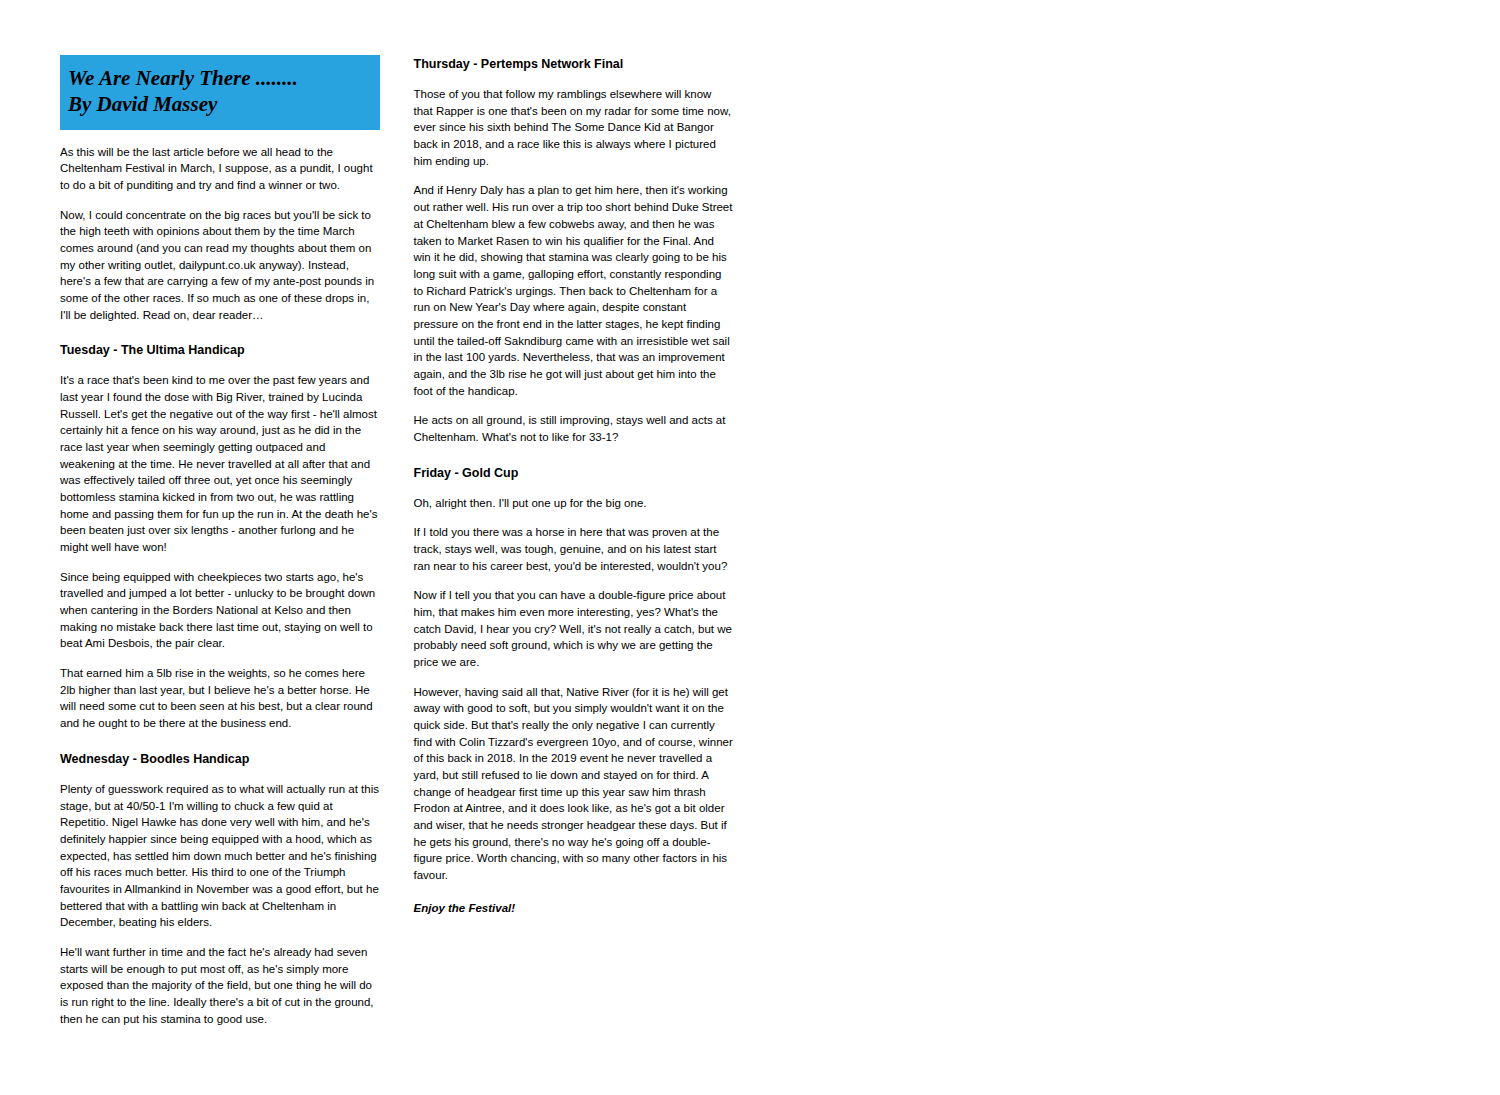We Are Nearly There ........
By David Massey
As this will be the last article before we all head to the Cheltenham Festival in March, I suppose, as a pundit, I ought to do a bit of punditing and try and find a winner or two.
Now, I could concentrate on the big races but you'll be sick to the high teeth with opinions about them by the time March comes around (and you can read my thoughts about them on my other writing outlet, dailypunt.co.uk anyway). Instead, here's a few that are carrying a few of my ante-post pounds in some of the other races. If so much as one of these drops in, I'll be delighted. Read on, dear reader…
Tuesday - The Ultima Handicap
It's a race that's been kind to me over the past few years and last year I found the dose with Big River, trained by Lucinda Russell. Let's get the negative out of the way first - he'll almost certainly hit a fence on his way around, just as he did in the race last year when seemingly getting outpaced and weakening at the time. He never travelled at all after that and was effectively tailed off three out, yet once his seemingly bottomless stamina kicked in from two out, he was rattling home and passing them for fun up the run in. At the death he's been beaten just over six lengths - another furlong and he might well have won!
Since being equipped with cheekpieces two starts ago, he's travelled and jumped a lot better - unlucky to be brought down when cantering in the Borders National at Kelso and then making no mistake back there last time out, staying on well to beat Ami Desbois, the pair clear.
That earned him a 5lb rise in the weights, so he comes here 2lb higher than last year, but I believe he's a better horse. He will need some cut to been seen at his best, but a clear round and he ought to be there at the business end.
Wednesday - Boodles Handicap
Plenty of guesswork required as to what will actually run at this stage, but at 40/50-1 I'm willing to chuck a few quid at Repetitio. Nigel Hawke has done very well with him, and he's definitely happier since being equipped with a hood, which as expected, has settled him down much better and he's finishing off his races much better. His third to one of the Triumph favourites in Allmankind in November was a good effort, but he bettered that with a battling win back at Cheltenham in December, beating his elders.
He'll want further in time and the fact he's already had seven starts will be enough to put most off, as he's simply more exposed than the majority of the field, but one thing he will do is run right to the line. Ideally there's a bit of cut in the ground, then he can put his stamina to good use.
Thursday - Pertemps Network Final
Those of you that follow my ramblings elsewhere will know that Rapper is one that's been on my radar for some time now, ever since his sixth behind The Some Dance Kid at Bangor back in 2018, and a race like this is always where I pictured him ending up.
And if Henry Daly has a plan to get him here, then it's working out rather well. His run over a trip too short behind Duke Street at Cheltenham blew a few cobwebs away, and then he was taken to Market Rasen to win his qualifier for the Final. And win it he did, showing that stamina was clearly going to be his long suit with a game, galloping effort, constantly responding to Richard Patrick's urgings. Then back to Cheltenham for a run on New Year's Day where again, despite constant pressure on the front end in the latter stages, he kept finding until the tailed-off Sakndiburg came with an irresistible wet sail in the last 100 yards. Nevertheless, that was an improvement again, and the 3lb rise he got will just about get him into the foot of the handicap.
He acts on all ground, is still improving, stays well and acts at Cheltenham. What's not to like for 33-1?
Friday - Gold Cup
Oh, alright then. I'll put one up for the big one.
If I told you there was a horse in here that was proven at the track, stays well, was tough, genuine, and on his latest start ran near to his career best, you'd be interested, wouldn't you?
Now if I tell you that you can have a double-figure price about him, that makes him even more interesting, yes? What's the catch David, I hear you cry? Well, it's not really a catch, but we probably need soft ground, which is why we are getting the price we are.
However, having said all that, Native River (for it is he) will get away with good to soft, but you simply wouldn't want it on the quick side. But that's really the only negative I can currently find with Colin Tizzard's evergreen 10yo, and of course, winner of this back in 2018. In the 2019 event he never travelled a yard, but still refused to lie down and stayed on for third. A change of headgear first time up this year saw him thrash Frodon at Aintree, and it does look like, as he's got a bit older and wiser, that he needs stronger headgear these days. But if he gets his ground, there's no way he's going off a double-figure price. Worth chancing, with so many other factors in his favour.
Enjoy the Festival!